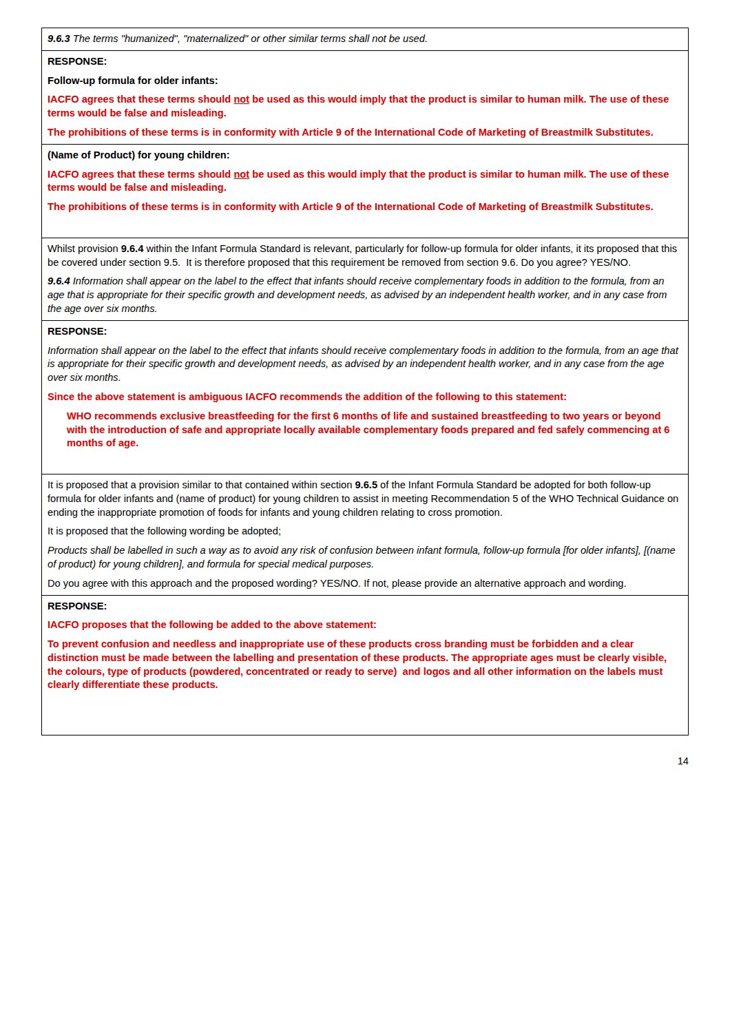| 9.6.3 The terms "humanized", "maternalized" or other similar terms shall not be used. |
| RESPONSE: Follow-up formula for older infants: IACFO agrees that these terms should not be used as this would imply that the product is similar to human milk. The use of these terms would be false and misleading. The prohibitions of these terms is in conformity with Article 9 of the International Code of Marketing of Breastmilk Substitutes. |
| (Name of Product) for young children: IACFO agrees that these terms should not be used as this would imply that the product is similar to human milk. The use of these terms would be false and misleading. The prohibitions of these terms is in conformity with Article 9 of the International Code of Marketing of Breastmilk Substitutes. |
| Whilst provision 9.6.4 within the Infant Formula Standard is relevant, particularly for follow-up formula for older infants, it its proposed that this be covered under section 9.5. It is therefore proposed that this requirement be removed from section 9.6. Do you agree? YES/NO. 9.6.4 Information shall appear on the label to the effect that infants should receive complementary foods in addition to the formula, from an age that is appropriate for their specific growth and development needs, as advised by an independent health worker, and in any case from the age over six months. |
| RESPONSE: Information shall appear on the label to the effect that infants should receive complementary foods in addition to the formula, from an age that is appropriate for their specific growth and development needs, as advised by an independent health worker, and in any case from the age over six months. Since the above statement is ambiguous IACFO recommends the addition of the following to this statement: WHO recommends exclusive breastfeeding for the first 6 months of life and sustained breastfeeding to two years or beyond with the introduction of safe and appropriate locally available complementary foods prepared and fed safely commencing at 6 months of age. |
| It is proposed that a provision similar to that contained within section 9.6.5 of the Infant Formula Standard be adopted for both follow-up formula for older infants and (name of product) for young children to assist in meeting Recommendation 5 of the WHO Technical Guidance on ending the inappropriate promotion of foods for infants and young children relating to cross promotion. It is proposed that the following wording be adopted; Products shall be labelled in such a way as to avoid any risk of confusion between infant formula, follow-up formula [for older infants], [(name of product) for young children], and formula for special medical purposes. Do you agree with this approach and the proposed wording? YES/NO. If not, please provide an alternative approach and wording. |
| RESPONSE: IACFO proposes that the following be added to the above statement: To prevent confusion and needless and inappropriate use of these products cross branding must be forbidden and a clear distinction must be made between the labelling and presentation of these products. The appropriate ages must be clearly visible, the colours, type of products (powdered, concentrated or ready to serve) and logos and all other information on the labels must clearly differentiate these products. |
14